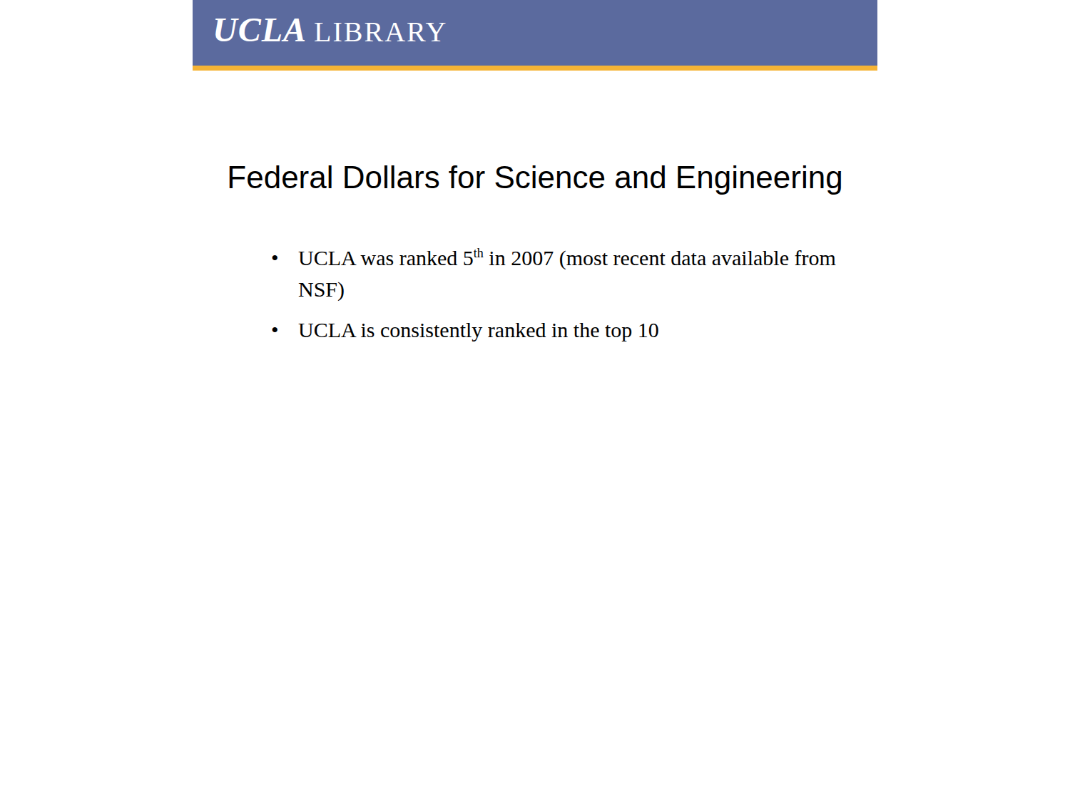UCLA LIBRARY
Federal Dollars for Science and Engineering
UCLA was ranked 5th in 2007 (most recent data available from NSF)
UCLA is consistently ranked in the top 10